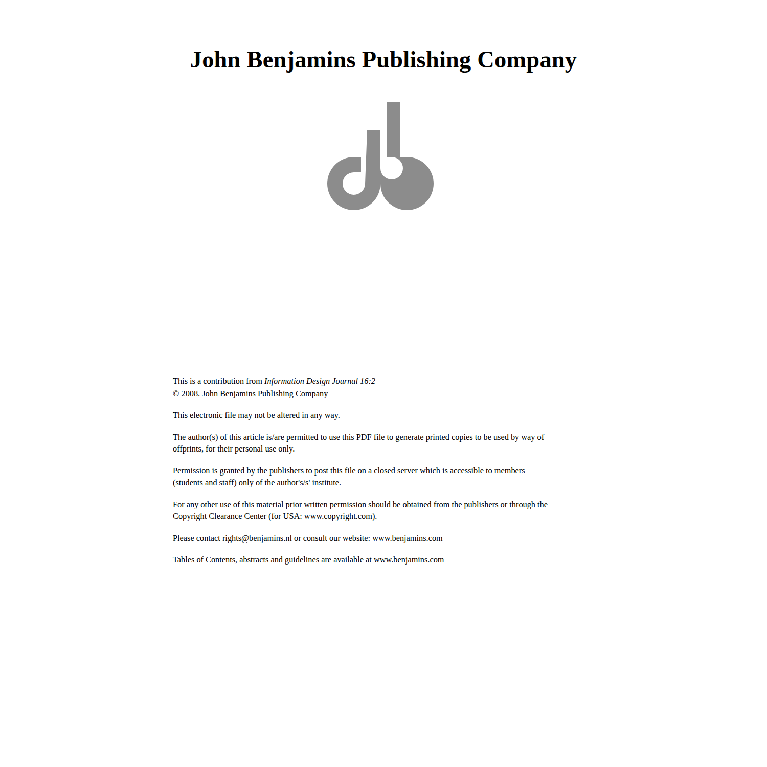John Benjamins Publishing Company
This is a contribution from Information Design Journal 16:2 © 2008. John Benjamins Publishing Company
This electronic file may not be altered in any way.
The author(s) of this article is/are permitted to use this PDF file to generate printed copies to be used by way of offprints, for their personal use only.
Permission is granted by the publishers to post this file on a closed server which is accessible to members (students and staff) only of the author's/s' institute.
For any other use of this material prior written permission should be obtained from the publishers or through the Copyright Clearance Center (for USA: www.copyright.com).
Please contact rights@benjamins.nl or consult our website: www.benjamins.com
Tables of Contents, abstracts and guidelines are available at www.benjamins.com